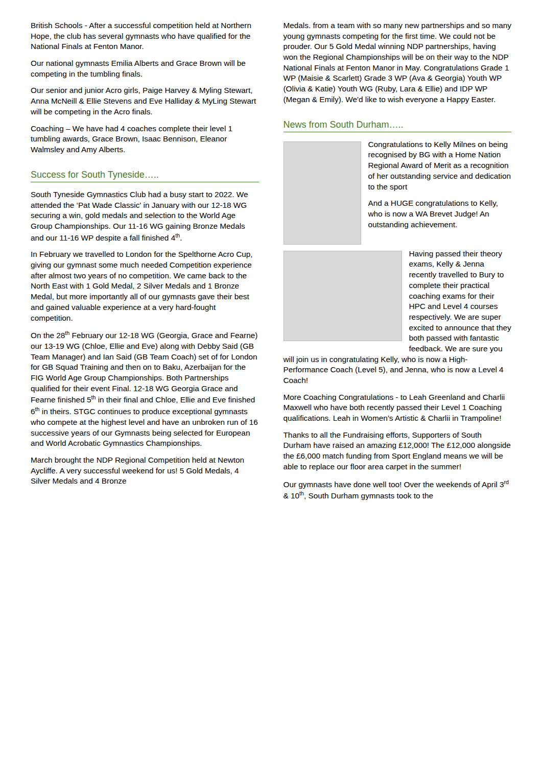British Schools - After a successful competition held at Northern Hope, the club has several gymnasts who have qualified for the National Finals at Fenton Manor.
Our national gymnasts Emilia Alberts and Grace Brown will be competing in the tumbling finals.
Our senior and junior Acro girls, Paige Harvey & Myling Stewart, Anna McNeill & Ellie Stevens and Eve Halliday & MyLing Stewart will be competing in the Acro finals.
Coaching – We have had 4 coaches complete their level 1 tumbling awards, Grace Brown, Isaac Bennison, Eleanor Walmsley and Amy Alberts.
Success for South Tyneside…..
South Tyneside Gymnastics Club had a busy start to 2022. We attended the ‘Pat Wade Classic' in January with our 12-18 WG securing a win, gold medals and selection to the World Age Group Championships. Our 11-16 WG gaining Bronze Medals and our 11-16 WP despite a fall finished 4th.
In February we travelled to London for the Spelthorne Acro Cup, giving our gymnast some much needed Competition experience after almost two years of no competition. We came back to the North East with 1 Gold Medal, 2 Silver Medals and 1 Bronze Medal, but more importantly all of our gymnasts gave their best and gained valuable experience at a very hard-fought competition.
On the 28th February our 12-18 WG (Georgia, Grace and Fearne) our 13-19 WG (Chloe, Ellie and Eve) along with Debby Said (GB Team Manager) and Ian Said (GB Team Coach) set of for London for GB Squad Training and then on to Baku, Azerbaijan for the FIG World Age Group Championships. Both Partnerships qualified for their event Final. 12-18 WG Georgia Grace and Fearne finished 5th in their final and Chloe, Ellie and Eve finished 6th in theirs. STGC continues to produce exceptional gymnasts who compete at the highest level and have an unbroken run of 16 successive years of our Gymnasts being selected for European and World Acrobatic Gymnastics Championships.
March brought the NDP Regional Competition held at Newton Aycliffe. A very successful weekend for us! 5 Gold Medals, 4 Silver Medals and 4 Bronze
Medals. from a team with so many new partnerships and so many young gymnasts competing for the first time. We could not be prouder. Our 5 Gold Medal winning NDP partnerships, having won the Regional Championships will be on their way to the NDP National Finals at Fenton Manor in May. Congratulations Grade 1 WP (Maisie & Scarlett) Grade 3 WP (Ava & Georgia) Youth WP (Olivia & Katie) Youth WG (Ruby, Lara & Ellie) and IDP WP (Megan & Emily). We'd like to wish everyone a Happy Easter.
News from South Durham…..
Congratulations to Kelly Milnes on being recognised by BG with a Home Nation Regional Award of Merit as a recognition of her outstanding service and dedication to the sport
And a HUGE congratulations to Kelly, who is now a WA Brevet Judge! An outstanding achievement.
Having passed their theory exams, Kelly & Jenna recently travelled to Bury to complete their practical coaching exams for their HPC and Level 4 courses respectively. We are super excited to announce that they both passed with fantastic feedback. We are sure you will join us in congratulating Kelly, who is now a High-Performance Coach (Level 5), and Jenna, who is now a Level 4 Coach!
More Coaching Congratulations - to Leah Greenland and Charlii Maxwell who have both recently passed their Level 1 Coaching qualifications. Leah in Women’s Artistic & Charlii in Trampoline!
Thanks to all the Fundraising efforts, Supporters of South Durham have raised an amazing £12,000! The £12,000 alongside the £6,000 match funding from Sport England means we will be able to replace our floor area carpet in the summer!
Our gymnasts have done well too! Over the weekends of April 3rd & 10th, South Durham gymnasts took to the